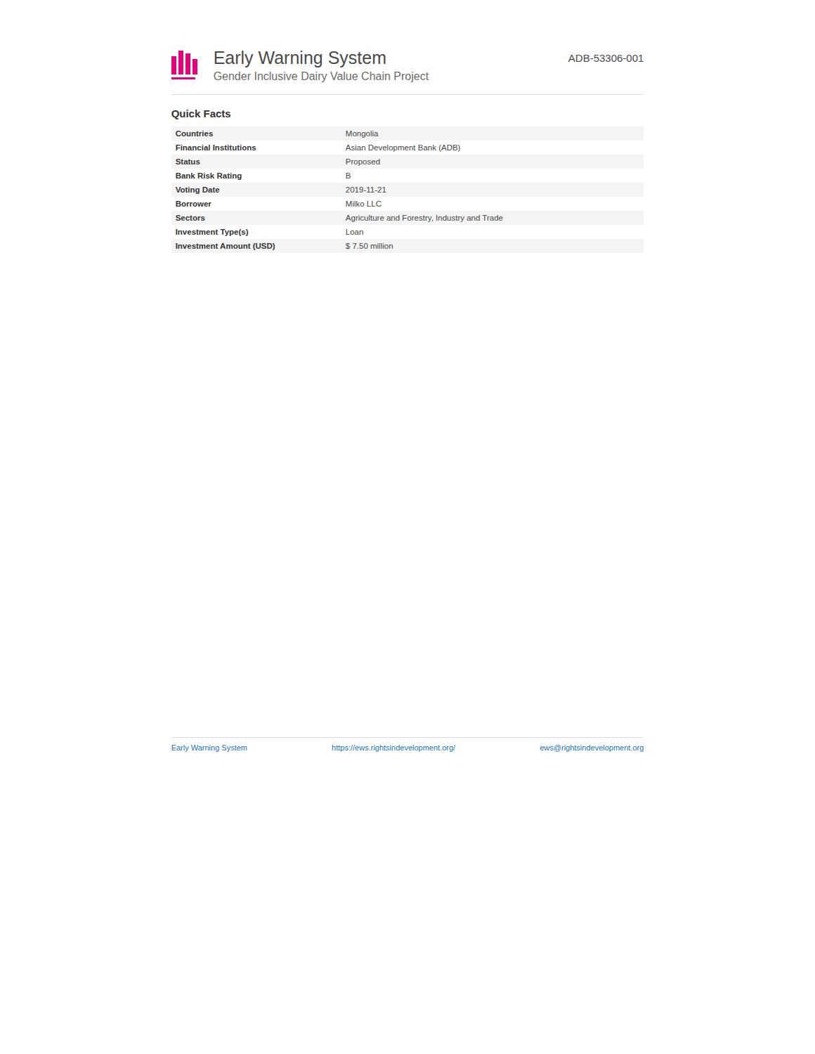Early Warning System
Gender Inclusive Dairy Value Chain Project
ADB-53306-001
Quick Facts
| Countries | Mongolia |
| Financial Institutions | Asian Development Bank (ADB) |
| Status | Proposed |
| Bank Risk Rating | B |
| Voting Date | 2019-11-21 |
| Borrower | Milko LLC |
| Sectors | Agriculture and Forestry, Industry and Trade |
| Investment Type(s) | Loan |
| Investment Amount (USD) | $ 7.50 million |
Early Warning System
https://ews.rightsindevelopment.org/
ews@rightsindevelopment.org